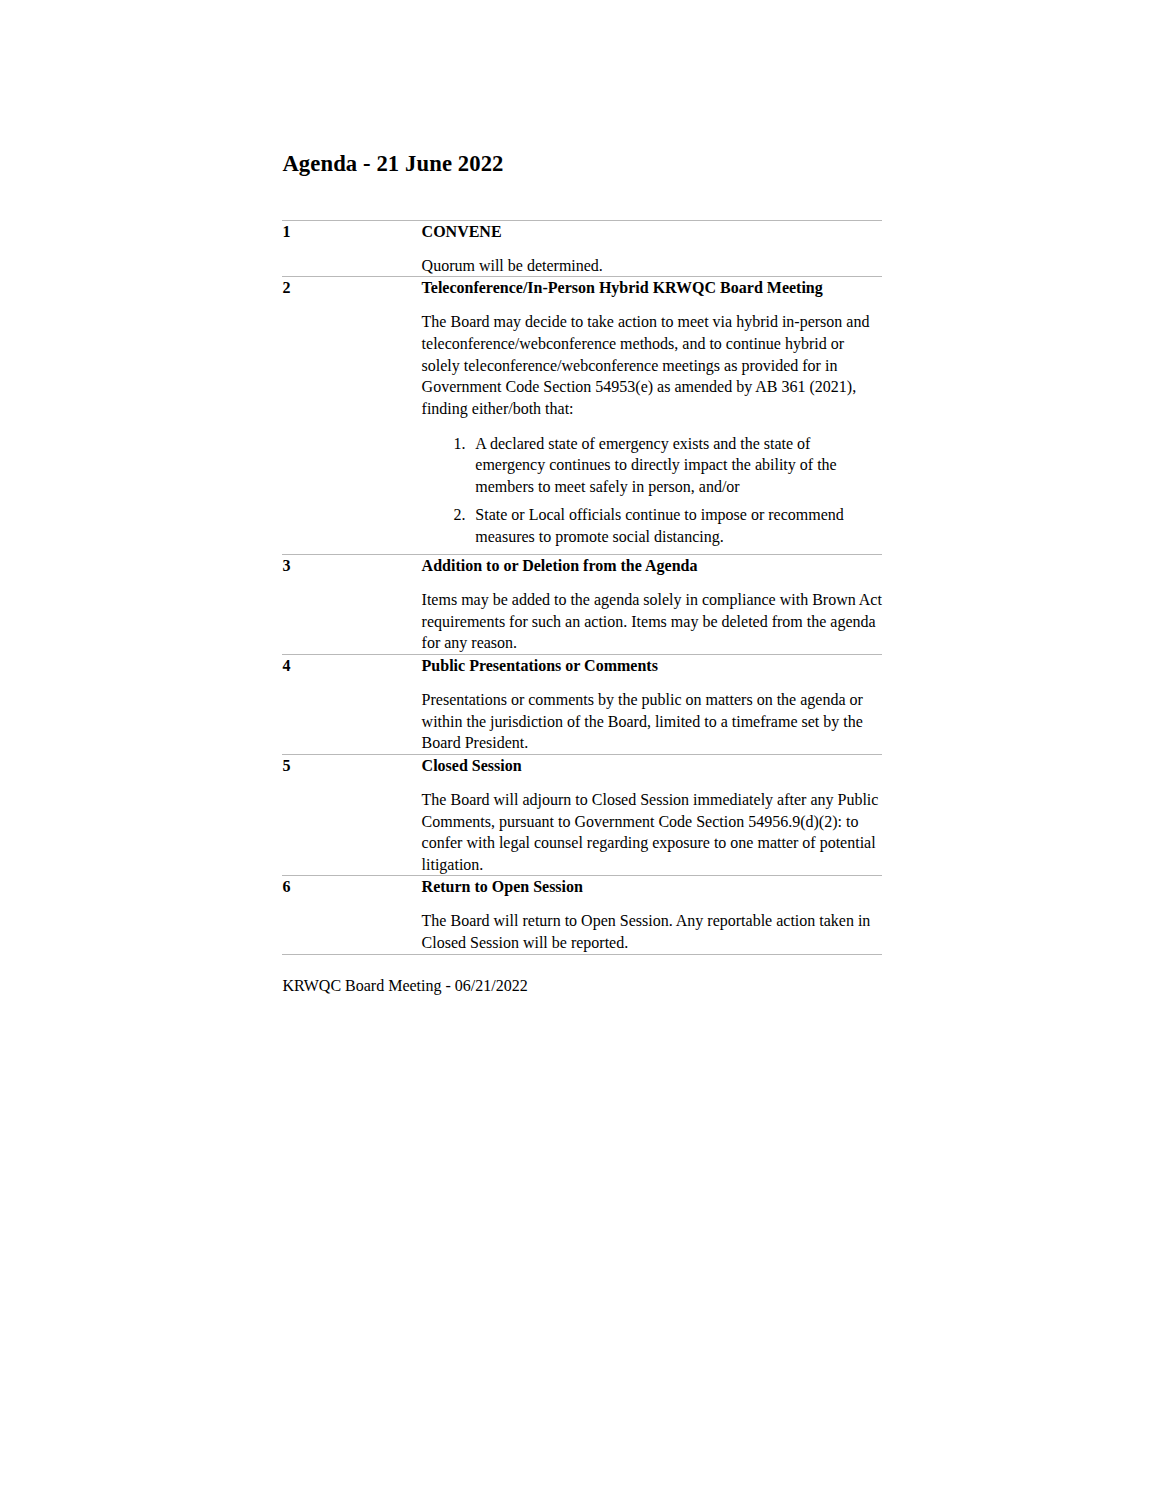Agenda - 21 June 2022
| 1 | CONVENE Quorum will be determined. |
| 2 | Teleconference/In-Person Hybrid KRWQC Board Meeting The Board may decide to take action to meet via hybrid in-person and teleconference/webconference methods, and to continue hybrid or solely teleconference/webconference meetings as provided for in Government Code Section 54953(e) as amended by AB 361 (2021), finding either/both that: A declared state of emergency exists and the state of emergency continues to directly impact the ability of the members to meet safely in person, and/or State or Local officials continue to impose or recommend measures to promote social distancing. |
| 3 | Addition to or Deletion from the Agenda Items may be added to the agenda solely in compliance with Brown Act requirements for such an action. Items may be deleted from the agenda for any reason. |
| 4 | Public Presentations or Comments Presentations or comments by the public on matters on the agenda or within the jurisdiction of the Board, limited to a timeframe set by the Board President. |
| 5 | Closed Session The Board will adjourn to Closed Session immediately after any Public Comments, pursuant to Government Code Section 54956.9(d)(2): to confer with legal counsel regarding exposure to one matter of potential litigation. |
| 6 | Return to Open Session The Board will return to Open Session. Any reportable action taken in Closed Session will be reported. |
KRWQC Board Meeting - 06/21/2022